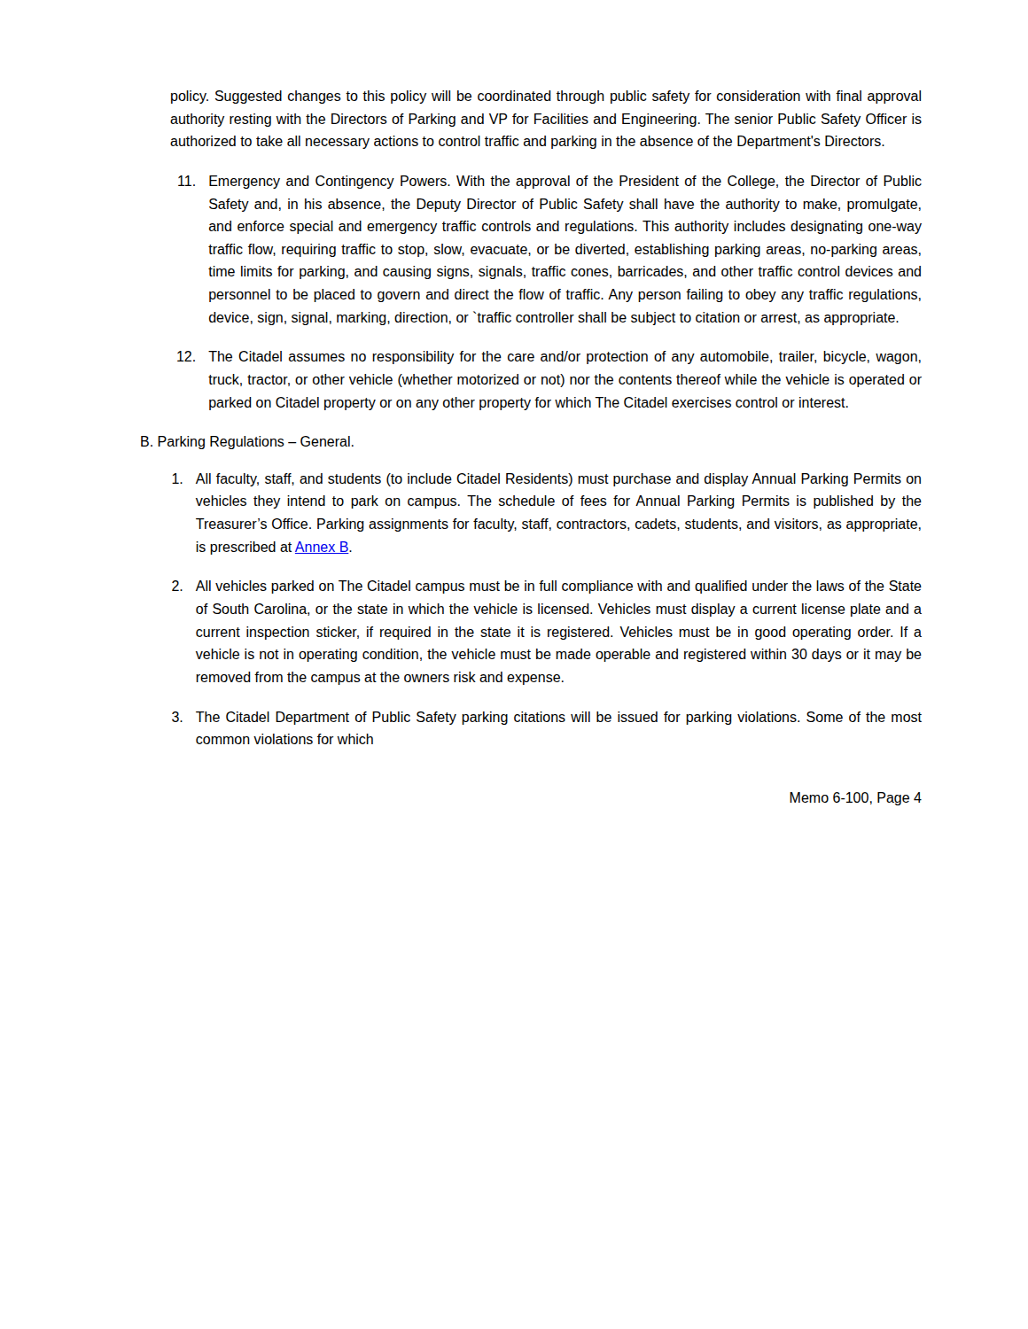policy. Suggested changes to this policy will be coordinated through public safety for consideration with final approval authority resting with the Directors of Parking and VP for Facilities and Engineering. The senior Public Safety Officer is authorized to take all necessary actions to control traffic and parking in the absence of the Department's Directors.
Emergency and Contingency Powers. With the approval of the President of the College, the Director of Public Safety and, in his absence, the Deputy Director of Public Safety shall have the authority to make, promulgate, and enforce special and emergency traffic controls and regulations. This authority includes designating one-way traffic flow, requiring traffic to stop, slow, evacuate, or be diverted, establishing parking areas, no-parking areas, time limits for parking, and causing signs, signals, traffic cones, barricades, and other traffic control devices and personnel to be placed to govern and direct the flow of traffic. Any person failing to obey any traffic regulations, device, sign, signal, marking, direction, or `traffic controller shall be subject to citation or arrest, as appropriate.
The Citadel assumes no responsibility for the care and/or protection of any automobile, trailer, bicycle, wagon, truck, tractor, or other vehicle (whether motorized or not) nor the contents thereof while the vehicle is operated or parked on Citadel property or on any other property for which The Citadel exercises control or interest.
Parking Regulations – General.
All faculty, staff, and students (to include Citadel Residents) must purchase and display Annual Parking Permits on vehicles they intend to park on campus. The schedule of fees for Annual Parking Permits is published by the Treasurer’s Office. Parking assignments for faculty, staff, contractors, cadets, students, and visitors, as appropriate, is prescribed at Annex B.
All vehicles parked on The Citadel campus must be in full compliance with and qualified under the laws of the State of South Carolina, or the state in which the vehicle is licensed. Vehicles must display a current license plate and a current inspection sticker, if required in the state it is registered. Vehicles must be in good operating order. If a vehicle is not in operating condition, the vehicle must be made operable and registered within 30 days or it may be removed from the campus at the owners risk and expense.
The Citadel Department of Public Safety parking citations will be issued for parking violations. Some of the most common violations for which
Memo 6-100, Page 4